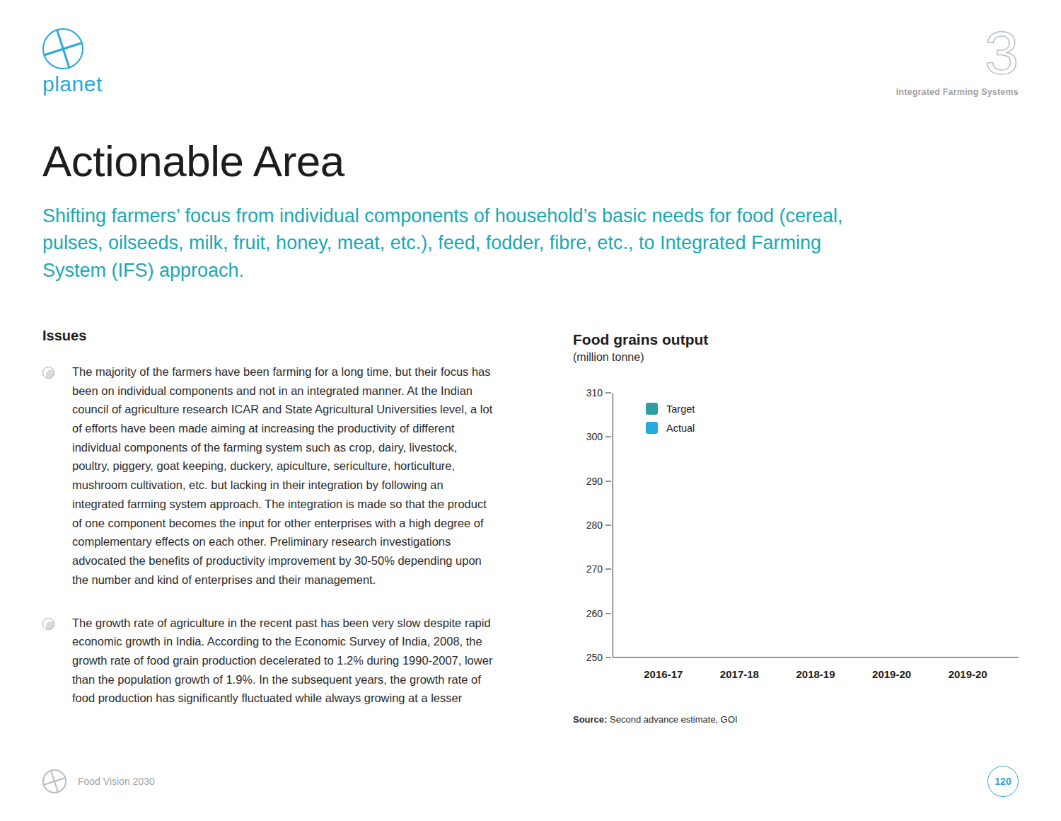planet
3
Integrated Farming Systems
Actionable Area
Shifting farmers’ focus from individual components of household’s basic needs for food (cereal, pulses, oilseeds, milk, fruit, honey, meat, etc.), feed, fodder, fibre, etc., to Integrated Farming System (IFS) approach.
Issues
The majority of the farmers have been farming for a long time, but their focus has been on individual components and not in an integrated manner. At the Indian council of agriculture research ICAR and State Agricultural Universities level, a lot of efforts have been made aiming at increasing the productivity of different individual components of the farming system such as crop, dairy, livestock, poultry, piggery, goat keeping, duckery, apiculture, sericulture, horticulture, mushroom cultivation, etc. but lacking in their integration by following an integrated farming system approach. The integration is made so that the product of one component becomes the input for other enterprises with a high degree of complementary effects on each other. Preliminary research investigations advocated the benefits of productivity improvement by 30-50% depending upon the number and kind of enterprises and their management.
The growth rate of agriculture in the recent past has been very slow despite rapid economic growth in India. According to the Economic Survey of India, 2008, the growth rate of food grain production decelerated to 1.2% during 1990-2007, lower than the population growth of 1.9%. In the subsequent years, the growth rate of food production has significantly fluctuated while always growing at a lesser
Food grains output (million tonne)
310
300
290
280
270
260
250
Target
Actual
270.1
275.11
274.55
285.01
029.25
285.21
291.1
291.95
298.3
2016-17 2017-18 2018-19 2019-20 2019-20
Source: Second advance estimate, GOI
Food Vision 2030
120